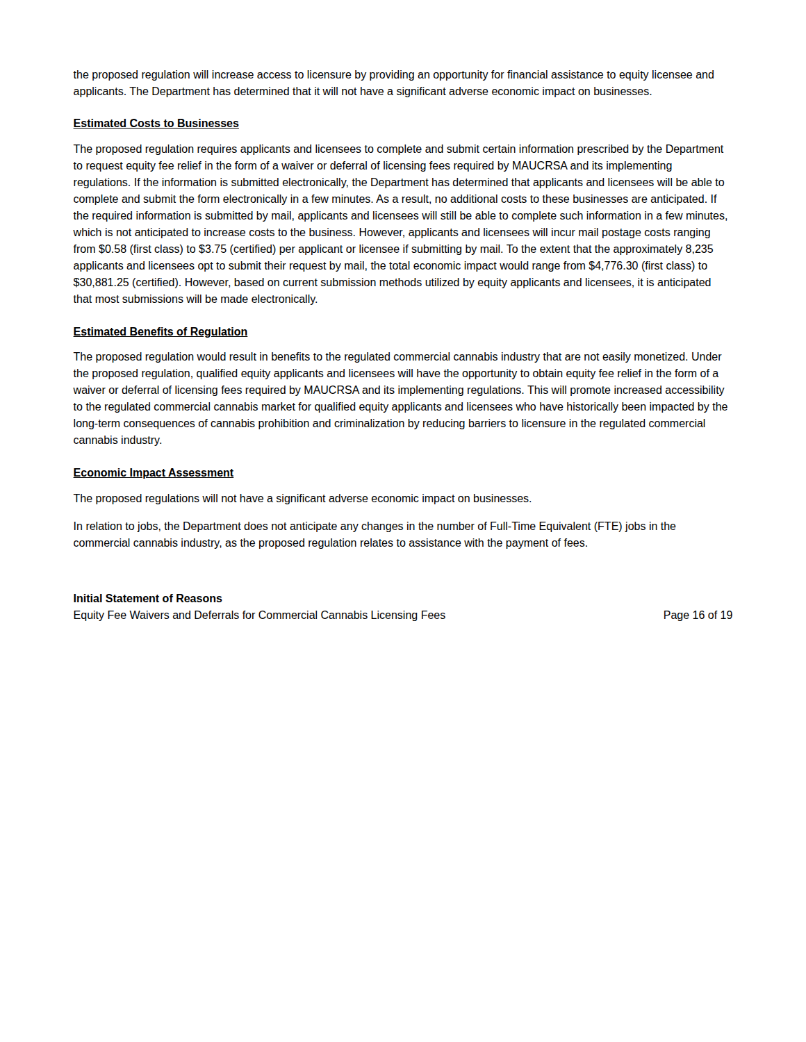the proposed regulation will increase access to licensure by providing an opportunity for financial assistance to equity licensee and applicants. The Department has determined that it will not have a significant adverse economic impact on businesses.
Estimated Costs to Businesses
The proposed regulation requires applicants and licensees to complete and submit certain information prescribed by the Department to request equity fee relief in the form of a waiver or deferral of licensing fees required by MAUCRSA and its implementing regulations. If the information is submitted electronically, the Department has determined that applicants and licensees will be able to complete and submit the form electronically in a few minutes. As a result, no additional costs to these businesses are anticipated. If the required information is submitted by mail, applicants and licensees will still be able to complete such information in a few minutes, which is not anticipated to increase costs to the business. However, applicants and licensees will incur mail postage costs ranging from $0.58 (first class) to $3.75 (certified) per applicant or licensee if submitting by mail. To the extent that the approximately 8,235 applicants and licensees opt to submit their request by mail, the total economic impact would range from $4,776.30 (first class) to $30,881.25 (certified). However, based on current submission methods utilized by equity applicants and licensees, it is anticipated that most submissions will be made electronically.
Estimated Benefits of Regulation
The proposed regulation would result in benefits to the regulated commercial cannabis industry that are not easily monetized. Under the proposed regulation, qualified equity applicants and licensees will have the opportunity to obtain equity fee relief in the form of a waiver or deferral of licensing fees required by MAUCRSA and its implementing regulations. This will promote increased accessibility to the regulated commercial cannabis market for qualified equity applicants and licensees who have historically been impacted by the long-term consequences of cannabis prohibition and criminalization by reducing barriers to licensure in the regulated commercial cannabis industry.
Economic Impact Assessment
The proposed regulations will not have a significant adverse economic impact on businesses.
In relation to jobs, the Department does not anticipate any changes in the number of Full-Time Equivalent (FTE) jobs in the commercial cannabis industry, as the proposed regulation relates to assistance with the payment of fees.
Initial Statement of Reasons
Equity Fee Waivers and Deferrals for Commercial Cannabis Licensing Fees Page 16 of 19